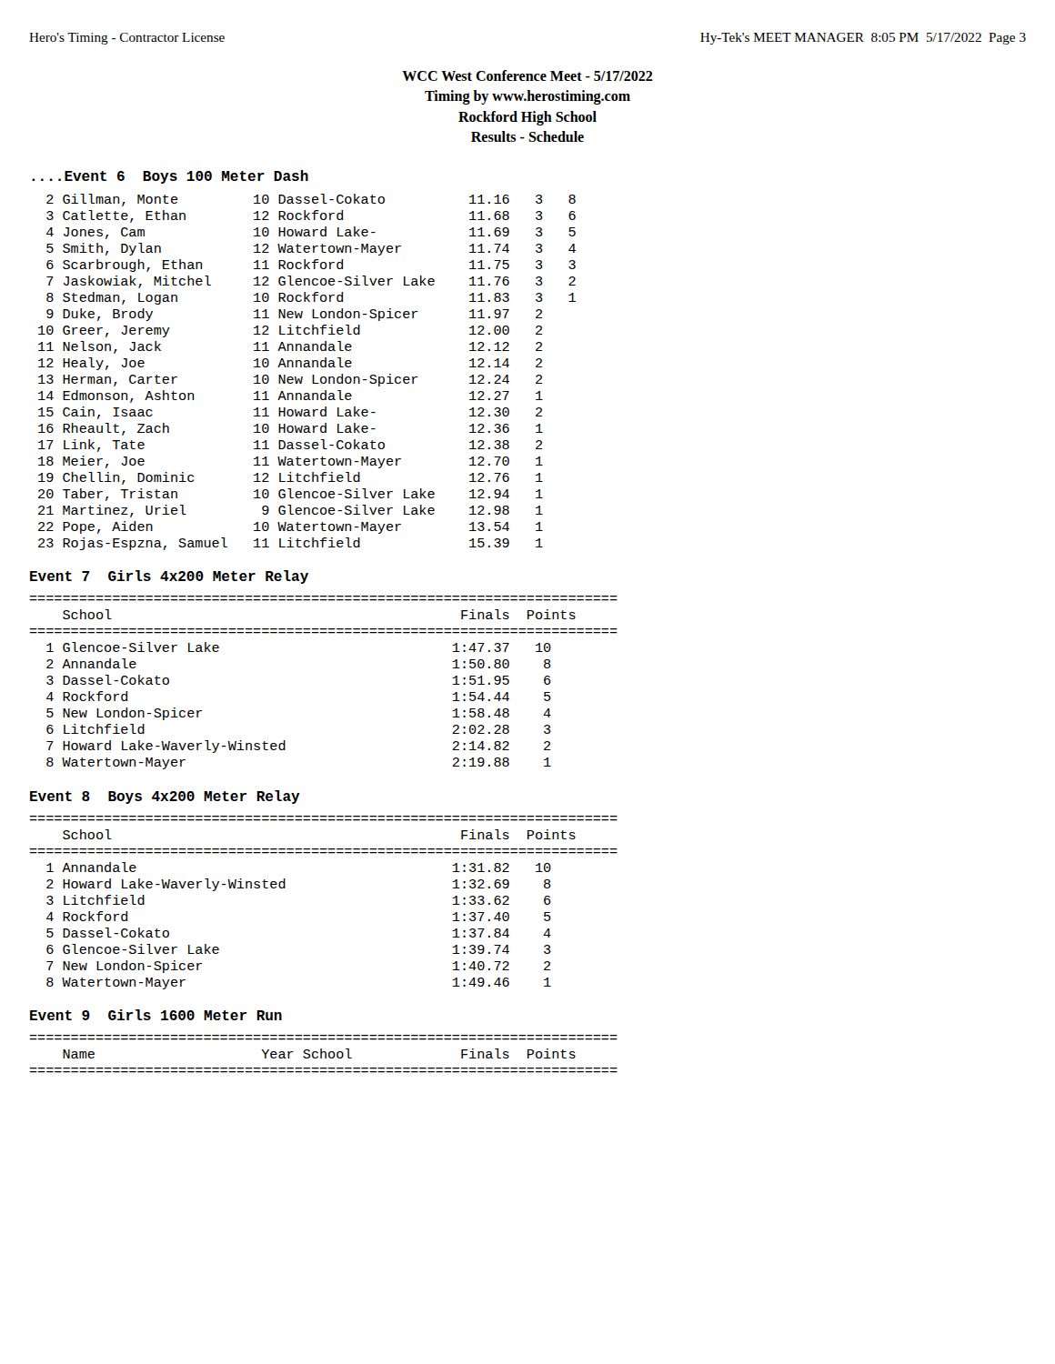Hero's Timing - Contractor License Hy-Tek's MEET MANAGER 8:05 PM 5/17/2022 Page 3
WCC West Conference Meet - 5/17/2022 Timing by www.herostiming.com Rockford High School Results - Schedule
....Event 6 Boys 100 Meter Dash
  2 Gillman, Monte         10 Dassel-Cokato          11.16   3   8
  3 Catlette, Ethan        12 Rockford               11.68   3   6
  4 Jones, Cam             10 Howard Lake-           11.69   3   5
  5 Smith, Dylan           12 Watertown-Mayer        11.74   3   4
  6 Scarbrough, Ethan      11 Rockford               11.75   3   3
  7 Jaskowiak, Mitchel     12 Glencoe-Silver Lake    11.76   3   2
  8 Stedman, Logan         10 Rockford               11.83   3   1
  9 Duke, Brody            11 New London-Spicer      11.97   2
 10 Greer, Jeremy          12 Litchfield             12.00   2
 11 Nelson, Jack           11 Annandale              12.12   2
 12 Healy, Joe             10 Annandale              12.14   2
 13 Herman, Carter         10 New London-Spicer      12.24   2
 14 Edmonson, Ashton       11 Annandale              12.27   1
 15 Cain, Isaac            11 Howard Lake-           12.30   2
 16 Rheault, Zach          10 Howard Lake-           12.36   1
 17 Link, Tate             11 Dassel-Cokato          12.38   2
 18 Meier, Joe             11 Watertown-Mayer        12.70   1
 19 Chellin, Dominic       12 Litchfield             12.76   1
 20 Taber, Tristan         10 Glencoe-Silver Lake    12.94   1
 21 Martinez, Uriel         9 Glencoe-Silver Lake    12.98   1
 22 Pope, Aiden            10 Watertown-Mayer        13.54   1
 23 Rojas-Espzna, Samuel   11 Litchfield             15.39   1
Event 7 Girls 4x200 Meter Relay
=======================================================================
    School                                          Finals  Points
=======================================================================
  1 Glencoe-Silver Lake                            1:47.37   10
  2 Annandale                                      1:50.80    8
  3 Dassel-Cokato                                  1:51.95    6
  4 Rockford                                       1:54.44    5
  5 New London-Spicer                              1:58.48    4
  6 Litchfield                                     2:02.28    3
  7 Howard Lake-Waverly-Winsted                    2:14.82    2
  8 Watertown-Mayer                                2:19.88    1
Event 8 Boys 4x200 Meter Relay
=======================================================================
    School                                          Finals  Points
=======================================================================
  1 Annandale                                      1:31.82   10
  2 Howard Lake-Waverly-Winsted                    1:32.69    8
  3 Litchfield                                     1:33.62    6
  4 Rockford                                       1:37.40    5
  5 Dassel-Cokato                                  1:37.84    4
  6 Glencoe-Silver Lake                            1:39.74    3
  7 New London-Spicer                              1:40.72    2
  8 Watertown-Mayer                                1:49.46    1
Event 9 Girls 1600 Meter Run
=======================================================================
    Name                    Year School             Finals  Points
=======================================================================